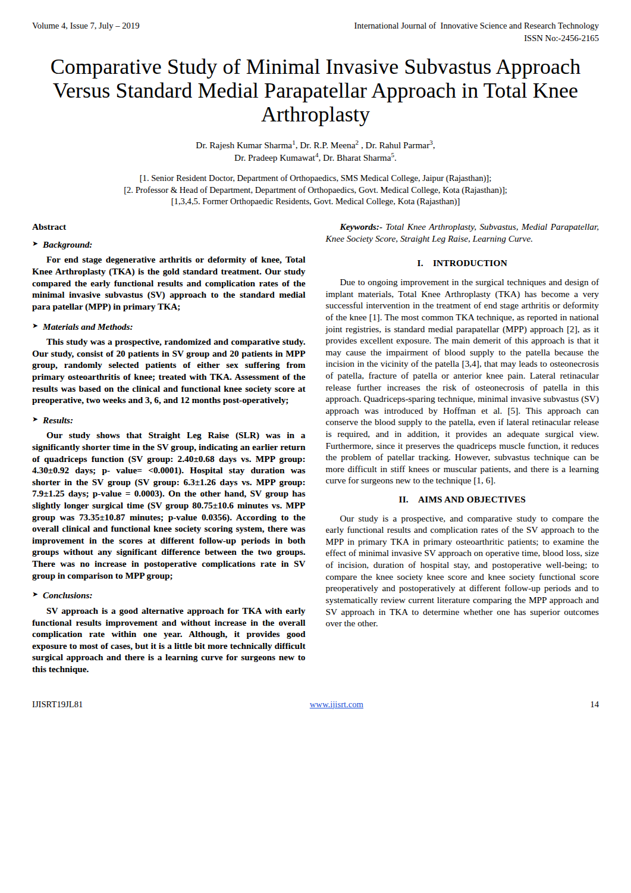Volume 4, Issue 7, July – 2019
International Journal of Innovative Science and Research Technology
ISSN No:-2456-2165
Comparative Study of Minimal Invasive Subvastus Approach Versus Standard Medial Parapatellar Approach in Total Knee Arthroplasty
Dr. Rajesh Kumar Sharma1, Dr. R.P. Meena2 , Dr. Rahul Parmar3,
Dr. Pradeep Kumawat4, Dr. Bharat Sharma5.
[1. Senior Resident Doctor, Department of Orthopaedics, SMS Medical College, Jaipur (Rajasthan)];
[2. Professor & Head of Department, Department of Orthopaedics, Govt. Medical College, Kota (Rajasthan)];
[1,3,4,5. Former Orthopaedic Residents, Govt. Medical College, Kota (Rajasthan)]
Abstract
Background:
For end stage degenerative arthritis or deformity of knee, Total Knee Arthroplasty (TKA) is the gold standard treatment. Our study compared the early functional results and complication rates of the minimal invasive subvastus (SV) approach to the standard medial para patellar (MPP) in primary TKA;
Materials and Methods:
This study was a prospective, randomized and comparative study. Our study, consist of 20 patients in SV group and 20 patients in MPP group, randomly selected patients of either sex suffering from primary osteoarthritis of knee; treated with TKA. Assessment of the results was based on the clinical and functional knee society score at preoperative, two weeks and 3, 6, and 12 months post-operatively;
Results:
Our study shows that Straight Leg Raise (SLR) was in a significantly shorter time in the SV group, indicating an earlier return of quadriceps function (SV group: 2.40±0.68 days vs. MPP group: 4.30±0.92 days; p- value= <0.0001). Hospital stay duration was shorter in the SV group (SV group: 6.3±1.26 days vs. MPP group: 7.9±1.25 days; p-value = 0.0003). On the other hand, SV group has slightly longer surgical time (SV group 80.75±10.6 minutes vs. MPP group was 73.35±10.87 minutes; p-value 0.0356). According to the overall clinical and functional knee society scoring system, there was improvement in the scores at different follow-up periods in both groups without any significant difference between the two groups. There was no increase in postoperative complications rate in SV group in comparison to MPP group;
Conclusions:
SV approach is a good alternative approach for TKA with early functional results improvement and without increase in the overall complication rate within one year. Although, it provides good exposure to most of cases, but it is a little bit more technically difficult surgical approach and there is a learning curve for surgeons new to this technique.
Keywords:- Total Knee Arthroplasty, Subvastus, Medial Parapatellar, Knee Society Score, Straight Leg Raise, Learning Curve.
I. INTRODUCTION
Due to ongoing improvement in the surgical techniques and design of implant materials, Total Knee Arthroplasty (TKA) has become a very successful intervention in the treatment of end stage arthritis or deformity of the knee [1]. The most common TKA technique, as reported in national joint registries, is standard medial parapatellar (MPP) approach [2], as it provides excellent exposure. The main demerit of this approach is that it may cause the impairment of blood supply to the patella because the incision in the vicinity of the patella [3,4], that may leads to osteonecrosis of patella, fracture of patella or anterior knee pain. Lateral retinacular release further increases the risk of osteonecrosis of patella in this approach. Quadriceps-sparing technique, minimal invasive subvastus (SV) approach was introduced by Hoffman et al. [5]. This approach can conserve the blood supply to the patella, even if lateral retinacular release is required, and in addition, it provides an adequate surgical view. Furthermore, since it preserves the quadriceps muscle function, it reduces the problem of patellar tracking. However, subvastus technique can be more difficult in stiff knees or muscular patients, and there is a learning curve for surgeons new to the technique [1, 6].
II. AIMS AND OBJECTIVES
Our study is a prospective, and comparative study to compare the early functional results and complication rates of the SV approach to the MPP in primary TKA in primary osteoarthritic patients; to examine the effect of minimal invasive SV approach on operative time, blood loss, size of incision, duration of hospital stay, and postoperative well-being; to compare the knee society knee score and knee society functional score preoperatively and postoperatively at different follow-up periods and to systematically review current literature comparing the MPP approach and SV approach in TKA to determine whether one has superior outcomes over the other.
IJISRT19JL81
www.ijisrt.com
14